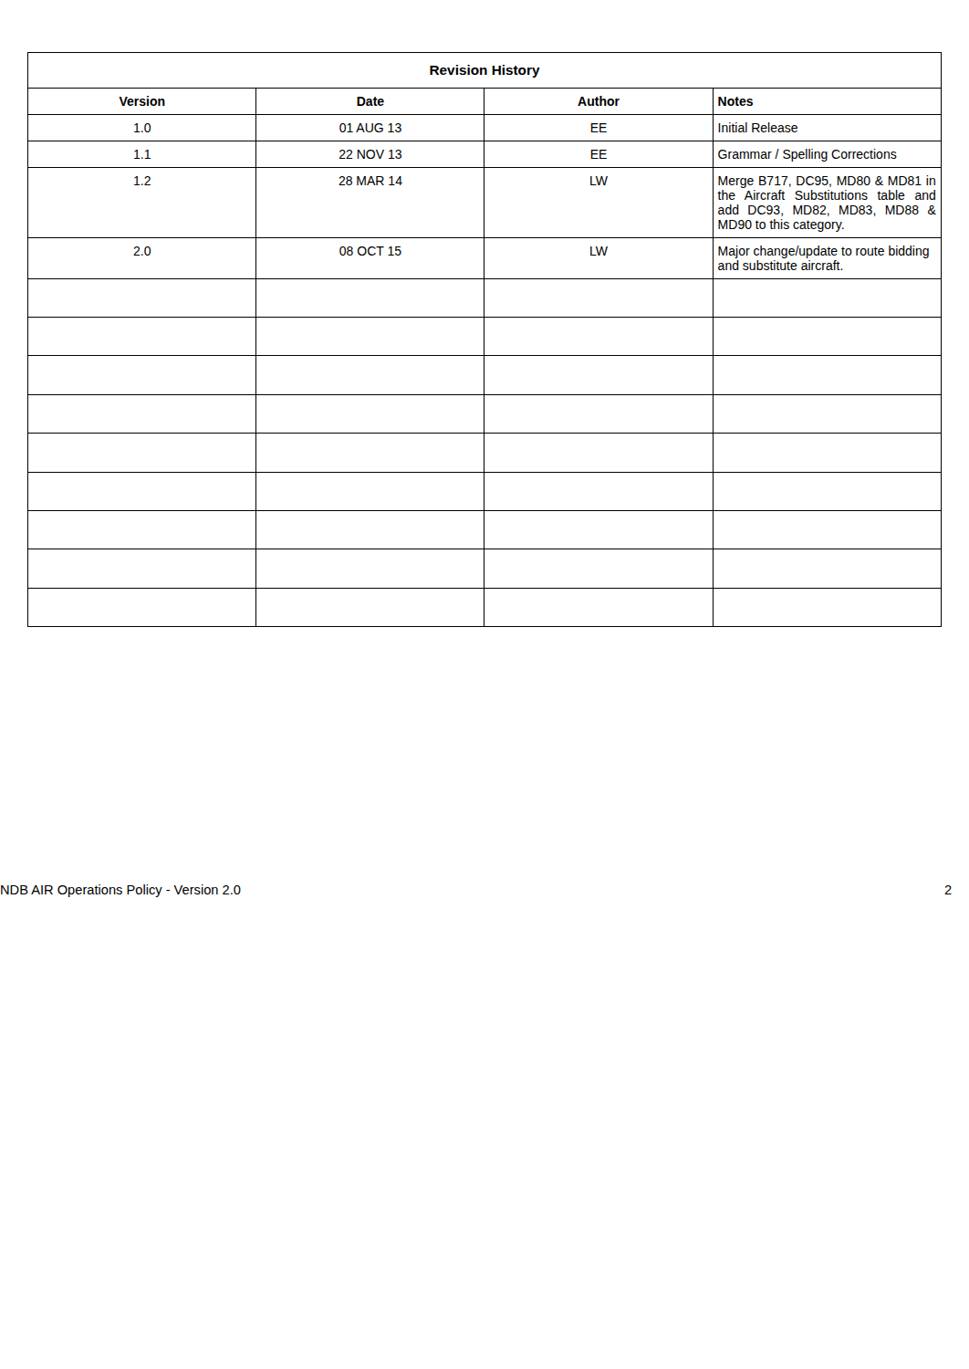| Revision History |
| --- |
| Version | Date | Author | Notes |
| 1.0 | 01 AUG 13 | EE | Initial Release |
| 1.1 | 22 NOV 13 | EE | Grammar / Spelling Corrections |
| 1.2 | 28 MAR 14 | LW | Merge B717, DC95, MD80 & MD81 in the Aircraft Substitutions table and add DC93, MD82, MD83, MD88 & MD90 to this category. |
| 2.0 | 08 OCT 15 | LW | Major change/update to route bidding and substitute aircraft. |
NDB AIR Operations Policy - Version 2.0 2